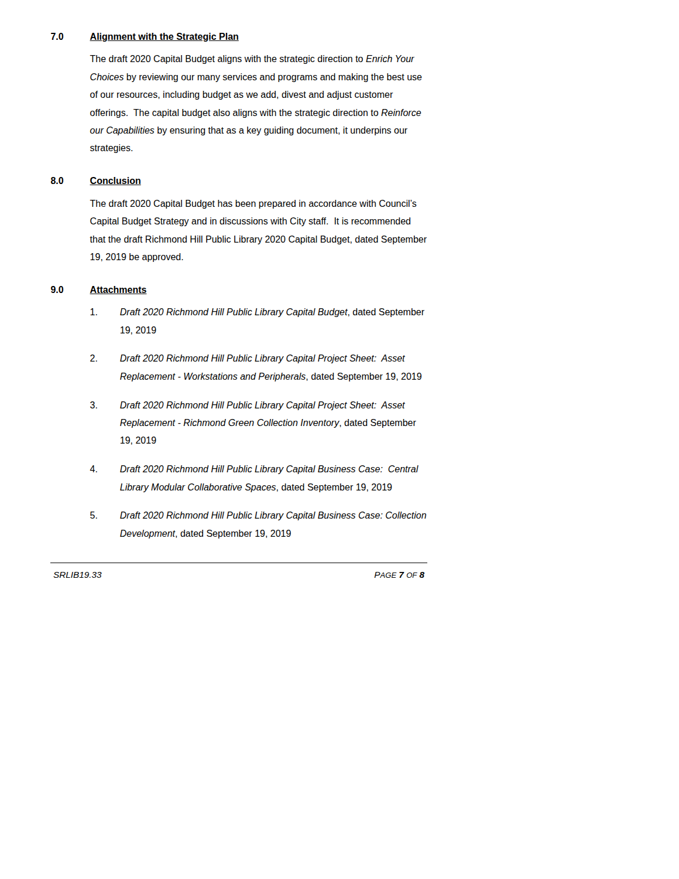7.0
Alignment with the Strategic Plan
The draft 2020 Capital Budget aligns with the strategic direction to Enrich Your Choices by reviewing our many services and programs and making the best use of our resources, including budget as we add, divest and adjust customer offerings. The capital budget also aligns with the strategic direction to Reinforce our Capabilities by ensuring that as a key guiding document, it underpins our strategies.
8.0
Conclusion
The draft 2020 Capital Budget has been prepared in accordance with Council’s Capital Budget Strategy and in discussions with City staff. It is recommended that the draft Richmond Hill Public Library 2020 Capital Budget, dated September 19, 2019 be approved.
9.0
Attachments
Draft 2020 Richmond Hill Public Library Capital Budget, dated September 19, 2019
Draft 2020 Richmond Hill Public Library Capital Project Sheet: Asset Replacement - Workstations and Peripherals, dated September 19, 2019
Draft 2020 Richmond Hill Public Library Capital Project Sheet: Asset Replacement - Richmond Green Collection Inventory, dated September 19, 2019
Draft 2020 Richmond Hill Public Library Capital Business Case: Central Library Modular Collaborative Spaces, dated September 19, 2019
Draft 2020 Richmond Hill Public Library Capital Business Case: Collection Development, dated September 19, 2019
SRLIB19.33
PAGE 7 OF 8